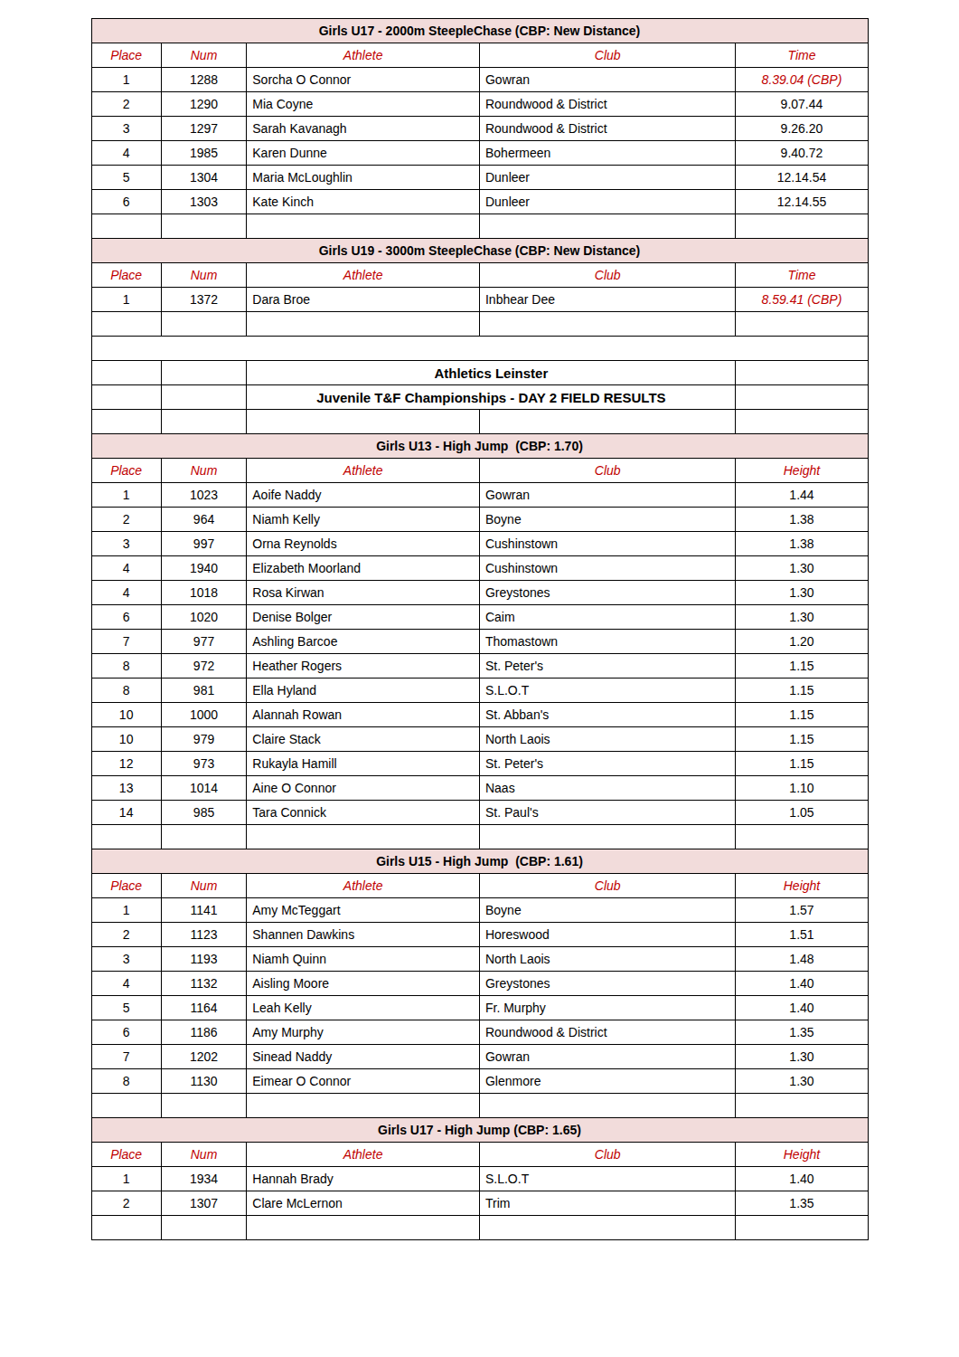| Girls U17 - 2000m SteepleChase (CBP: New Distance) |
| Place | Num | Athlete | Club | Time |
| 1 | 1288 | Sorcha O Connor | Gowran | 8.39.04 (CBP) |
| 2 | 1290 | Mia Coyne | Roundwood & District | 9.07.44 |
| 3 | 1297 | Sarah Kavanagh | Roundwood & District | 9.26.20 |
| 4 | 1985 | Karen Dunne | Bohermeen | 9.40.72 |
| 5 | 1304 | Maria McLoughlin | Dunleer | 12.14.54 |
| 6 | 1303 | Kate Kinch | Dunleer | 12.14.55 |
| Girls U19 - 3000m SteepleChase (CBP: New Distance) |
| Place | Num | Athlete | Club | Time |
| 1 | 1372 | Dara Broe | Inbhear Dee | 8.59.41 (CBP) |
| | | Athletics Leinster | |
| | | Juvenile T&F Championships - DAY 2 FIELD RESULTS | |
| Girls U13 - High Jump (CBP: 1.70) |
| Place | Num | Athlete | Club | Height |
| 1 | 1023 | Aoife Naddy | Gowran | 1.44 |
| 2 | 964 | Niamh Kelly | Boyne | 1.38 |
| 3 | 997 | Orna Reynolds | Cushinstown | 1.38 |
| 4 | 1940 | Elizabeth Moorland | Cushinstown | 1.30 |
| 4 | 1018 | Rosa Kirwan | Greystones | 1.30 |
| 6 | 1020 | Denise Bolger | Caim | 1.30 |
| 7 | 977 | Ashling Barcoe | Thomastown | 1.20 |
| 8 | 972 | Heather Rogers | St. Peter's | 1.15 |
| 8 | 981 | Ella Hyland | S.L.O.T | 1.15 |
| 10 | 1000 | Alannah Rowan | St. Abban's | 1.15 |
| 10 | 979 | Claire Stack | North Laois | 1.15 |
| 12 | 973 | Rukayla Hamill | St. Peter's | 1.15 |
| 13 | 1014 | Aine O Connor | Naas | 1.10 |
| 14 | 985 | Tara Connick | St. Paul's | 1.05 |
| Girls U15 - High Jump (CBP: 1.61) |
| Place | Num | Athlete | Club | Height |
| 1 | 1141 | Amy McTeggart | Boyne | 1.57 |
| 2 | 1123 | Shannen Dawkins | Horeswood | 1.51 |
| 3 | 1193 | Niamh Quinn | North Laois | 1.48 |
| 4 | 1132 | Aisling Moore | Greystones | 1.40 |
| 5 | 1164 | Leah Kelly | Fr. Murphy | 1.40 |
| 6 | 1186 | Amy Murphy | Roundwood & District | 1.35 |
| 7 | 1202 | Sinead Naddy | Gowran | 1.30 |
| 8 | 1130 | Eimear O Connor | Glenmore | 1.30 |
| Girls U17 - High Jump (CBP: 1.65) |
| Place | Num | Athlete | Club | Height |
| 1 | 1934 | Hannah Brady | S.L.O.T | 1.40 |
| 2 | 1307 | Clare McLernon | Trim | 1.35 |